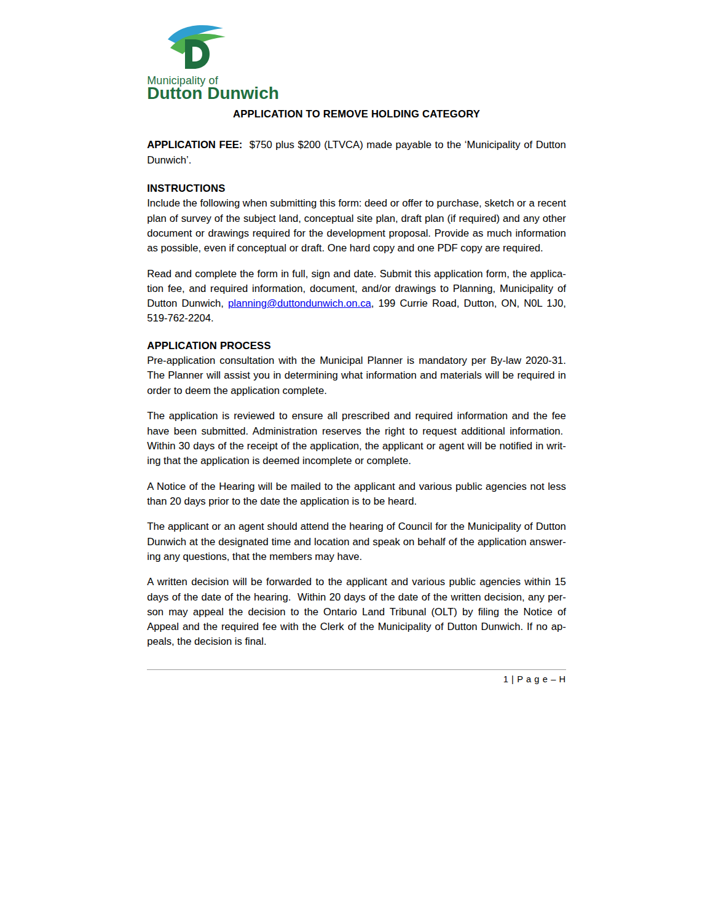Municipality of Dutton Dunwich
Application to Remove Holding Category
APPLICATION FEE: $750 plus $200 (LTVCA) made payable to the ‘Municipality of Dutton Dunwich’.
Instructions
Include the following when submitting this form: deed or offer to purchase, sketch or a recent plan of survey of the subject land, conceptual site plan, draft plan (if required) and any other document or drawings required for the development proposal. Provide as much information as possible, even if conceptual or draft. One hard copy and one PDF copy are required.
Read and complete the form in full, sign and date. Submit this application form, the application fee, and required information, document, and/or drawings to Planning, Municipality of Dutton Dunwich, planning@duttondunwich.on.ca, 199 Currie Road, Dutton, ON, N0L 1J0, 519-762-2204.
Application Process
Pre-application consultation with the Municipal Planner is mandatory per By-law 2020-31. The Planner will assist you in determining what information and materials will be required in order to deem the application complete.
The application is reviewed to ensure all prescribed and required information and the fee have been submitted. Administration reserves the right to request additional information. Within 30 days of the receipt of the application, the applicant or agent will be notified in writing that the application is deemed incomplete or complete.
A Notice of the Hearing will be mailed to the applicant and various public agencies not less than 20 days prior to the date the application is to be heard.
The applicant or an agent should attend the hearing of Council for the Municipality of Dutton Dunwich at the designated time and location and speak on behalf of the application answering any questions, that the members may have.
A written decision will be forwarded to the applicant and various public agencies within 15 days of the date of the hearing. Within 20 days of the date of the written decision, any person may appeal the decision to the Ontario Land Tribunal (OLT) by filing the Notice of Appeal and the required fee with the Clerk of the Municipality of Dutton Dunwich. If no appeals, the decision is final.
1 | P a g e – H